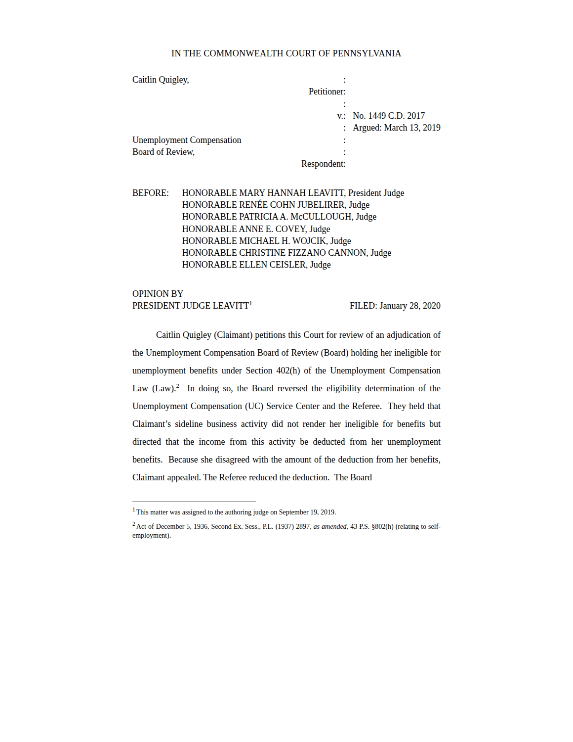IN THE COMMONWEALTH COURT OF PENNSYLVANIA
| Caitlin Quigley, | | : | |
| | Petitioner | : | |
| | | : | |
| | v. | : | No. 1449 C.D. 2017 |
| | | : | Argued: March 13, 2019 |
| Unemployment Compensation | | : | |
| Board of Review, | | : | |
| | Respondent | : | |
| BEFORE: | HONORABLE MARY HANNAH LEAVITT, President Judge |
| | HONORABLE RENÉE COHN JUBELIRER, Judge |
| | HONORABLE PATRICIA A. McCULLOUGH, Judge |
| | HONORABLE ANNE E. COVEY, Judge |
| | HONORABLE MICHAEL H. WOJCIK, Judge |
| | HONORABLE CHRISTINE FIZZANO CANNON, Judge |
| | HONORABLE ELLEN CEISLER, Judge |
| OPINION BY | |
| PRESIDENT JUDGE LEAVITT 1 | FILED: January 28, 2020 |
Caitlin Quigley (Claimant) petitions this Court for review of an adjudication of the Unemployment Compensation Board of Review (Board) holding her ineligible for unemployment benefits under Section 402(h) of the Unemployment Compensation Law (Law).2 In doing so, the Board reversed the eligibility determination of the Unemployment Compensation (UC) Service Center and the Referee. They held that Claimant’s sideline business activity did not render her ineligible for benefits but directed that the income from this activity be deducted from her unemployment benefits. Because she disagreed with the amount of the deduction from her benefits, Claimant appealed. The Referee reduced the deduction. The Board
1 This matter was assigned to the authoring judge on September 19, 2019.
2 Act of December 5, 1936, Second Ex. Sess., P.L. (1937) 2897, as amended, 43 P.S. §802(h) (relating to self-employment).